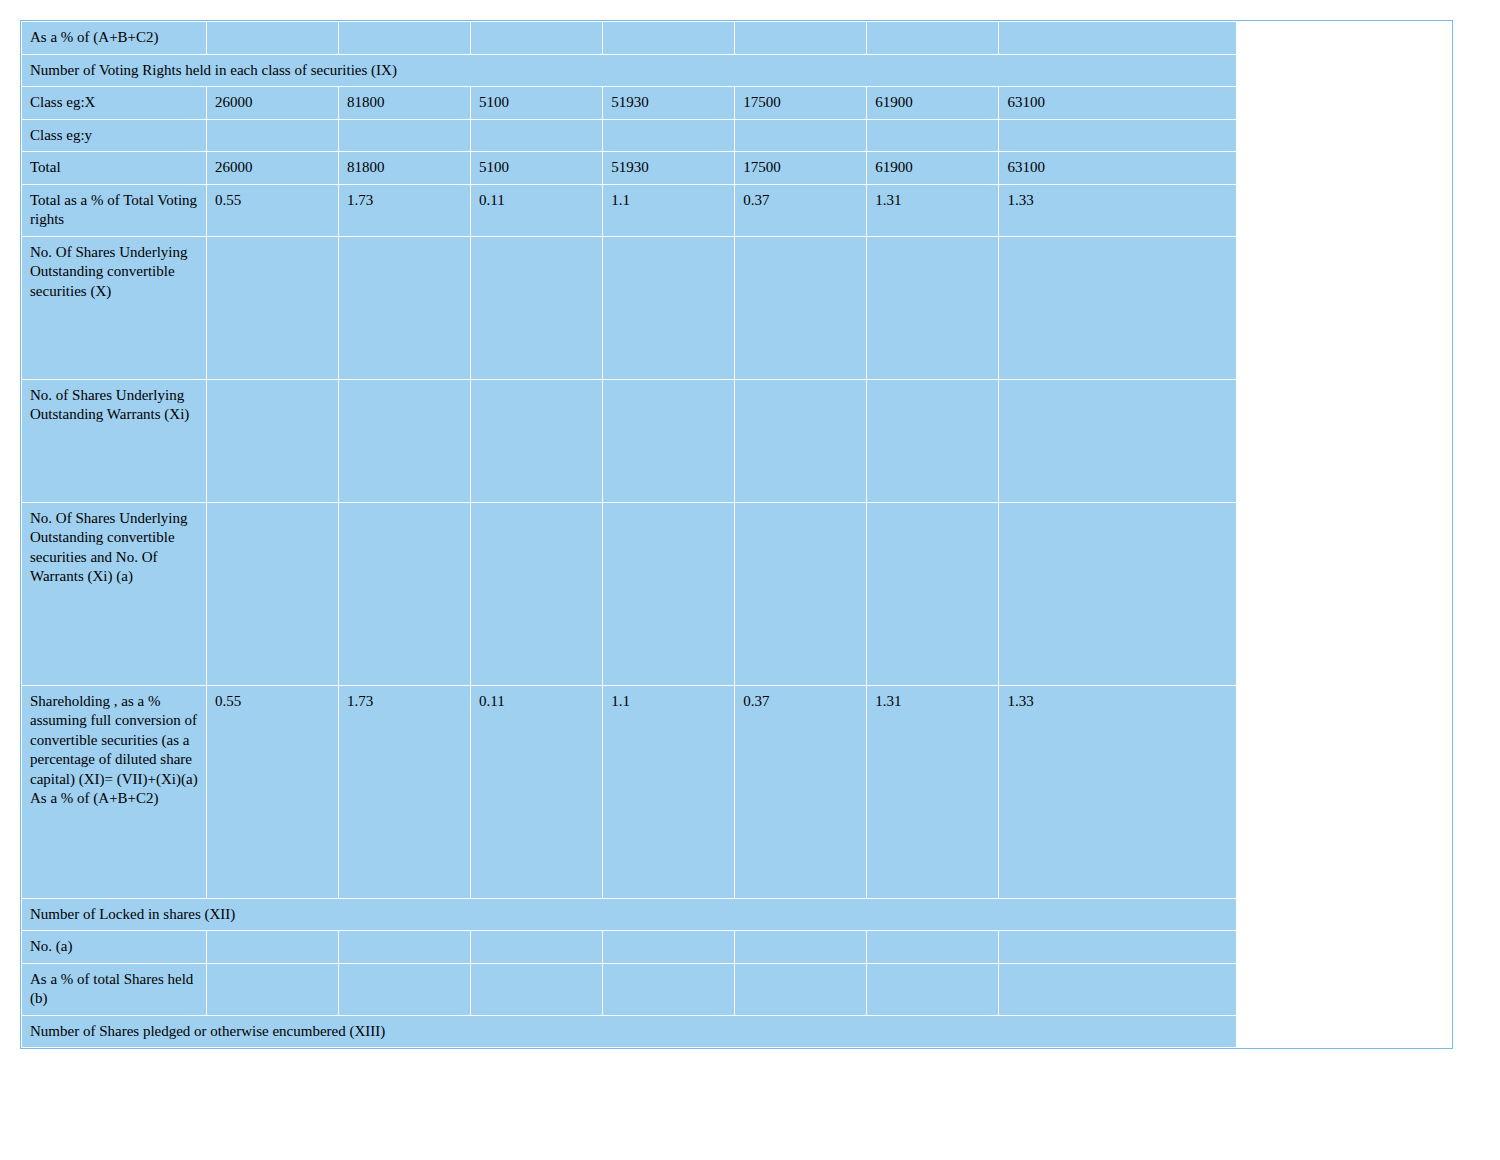| As a % of (A+B+C2) | | | | | | | |
| Number of Voting Rights held in each class of securities (IX) |
| Class eg:X | 26000 | 81800 | 5100 | 51930 | 17500 | 61900 | 63100 |
| Class eg:y | | | | | | | |
| Total | 26000 | 81800 | 5100 | 51930 | 17500 | 61900 | 63100 |
| Total as a % of Total Voting rights | 0.55 | 1.73 | 0.11 | 1.1 | 0.37 | 1.31 | 1.33 |
| No. Of Shares Underlying Outstanding convertible securities (X) | | | | | | | |
| No. of Shares Underlying Outstanding Warrants (Xi) | | | | | | | |
| No. Of Shares Underlying Outstanding convertible securities and No. Of Warrants (Xi) (a) | | | | | | | |
| Shareholding , as a % assuming full conversion of convertible securities (as a percentage of diluted share capital) (XI)= (VII)+(Xi)(a) As a % of (A+B+C2) | 0.55 | 1.73 | 0.11 | 1.1 | 0.37 | 1.31 | 1.33 |
| Number of Locked in shares (XII) |
| No. (a) | | | | | | | |
| As a % of total Shares held (b) | | | | | | | |
| Number of Shares pledged or otherwise encumbered (XIII) |